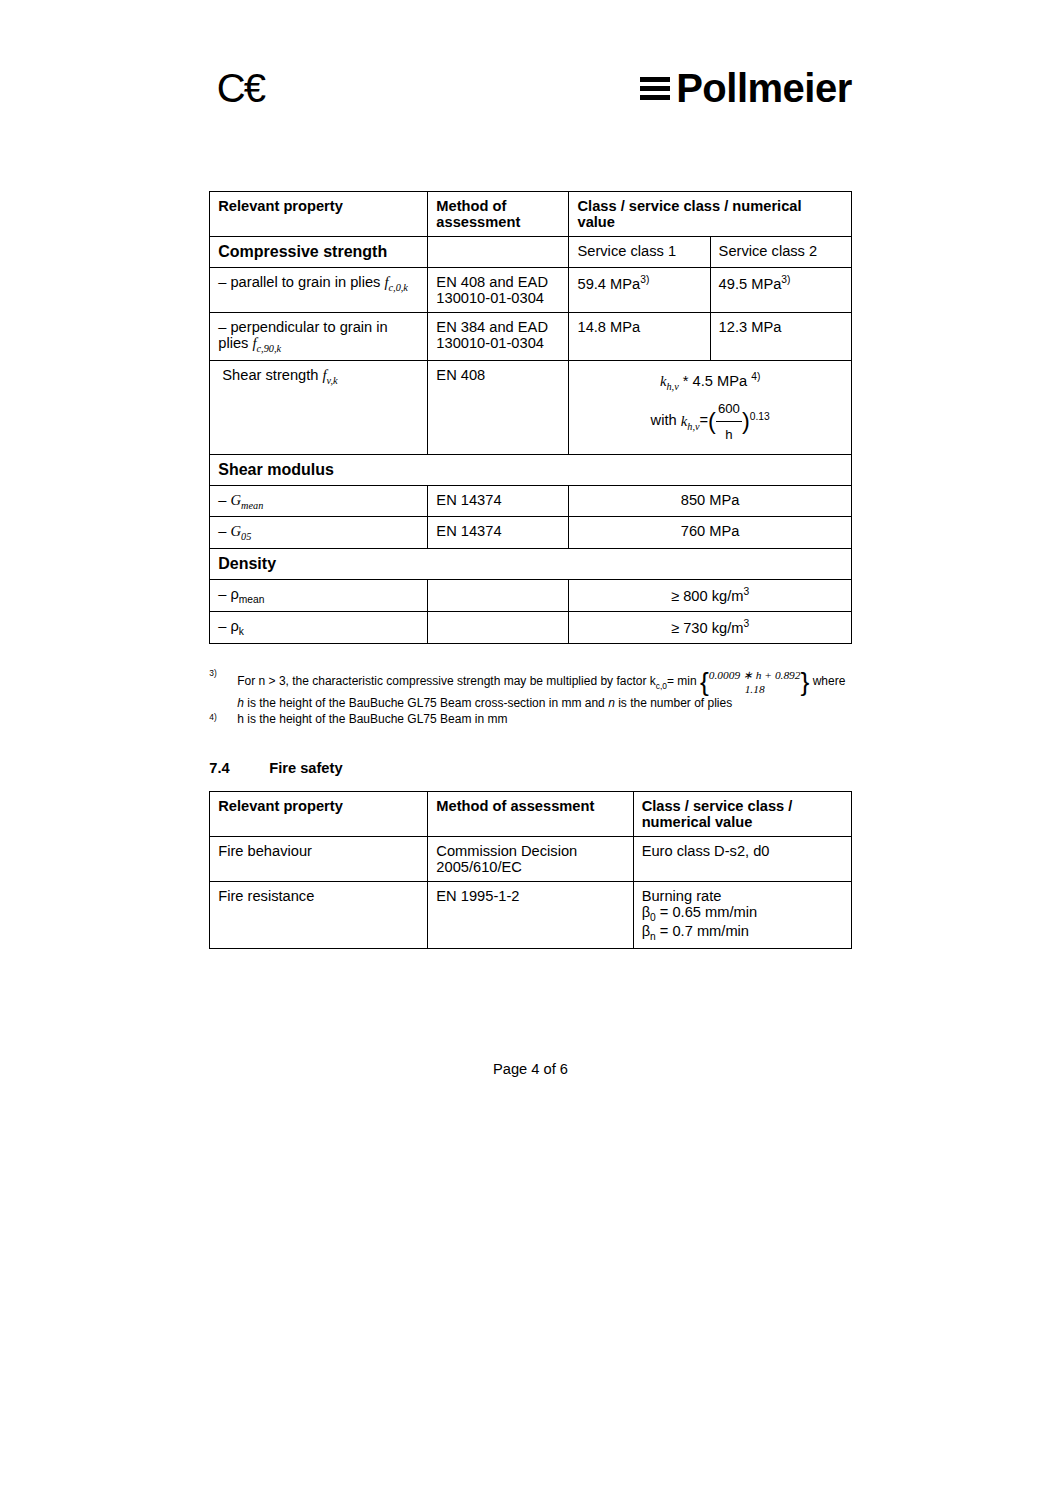C€
Pollmeier
| Relevant property | Method of assessment | Class / service class / numerical value |
| --- | --- | --- |
| Compressive strength | | Service class 1 | Service class 2 |
| – parallel to grain in plies f c,0,k | EN 408 and EAD 130010-01-0304 | 59.4 MPa 3) | 49.5 MPa 3) |
| – perpendicular to grain in plies f c,90,k | EN 384 and EAD 130010-01-0304 | 14.8 MPa | 12.3 MPa |
| Shear strength f v,k | EN 408 | k h,v * 4.5 MPa 4) with k h,v = ( 600 h ) 0.13 |
| Shear modulus |
| – G mean | EN 14374 | 850 MPa |
| – G 05 | EN 14374 | 760 MPa |
| Density |
| – ρ mean | | ≥ 800 kg/m 3 |
| – ρ k | | ≥ 730 kg/m 3 |
| 3) | For n > 3, the characteristic compressive strength may be multiplied by factor k c,0 = min { 0.0009 ∗ h + 0.892 1.18 } where h is the height of the BauBuche GL75 Beam cross-section in mm and n is the number of plies |
| 4) | h is the height of the BauBuche GL75 Beam in mm |
7.4 Fire safety
| Relevant property | Method of assessment | Class / service class / numerical value |
| --- | --- | --- |
| Fire behaviour | Commission Decision 2005/610/EC | Euro class D-s2, d0 |
| Fire resistance | EN 1995-1-2 | Burning rate β 0 = 0.65 mm/min β n = 0.7 mm/min |
Page 4 of 6